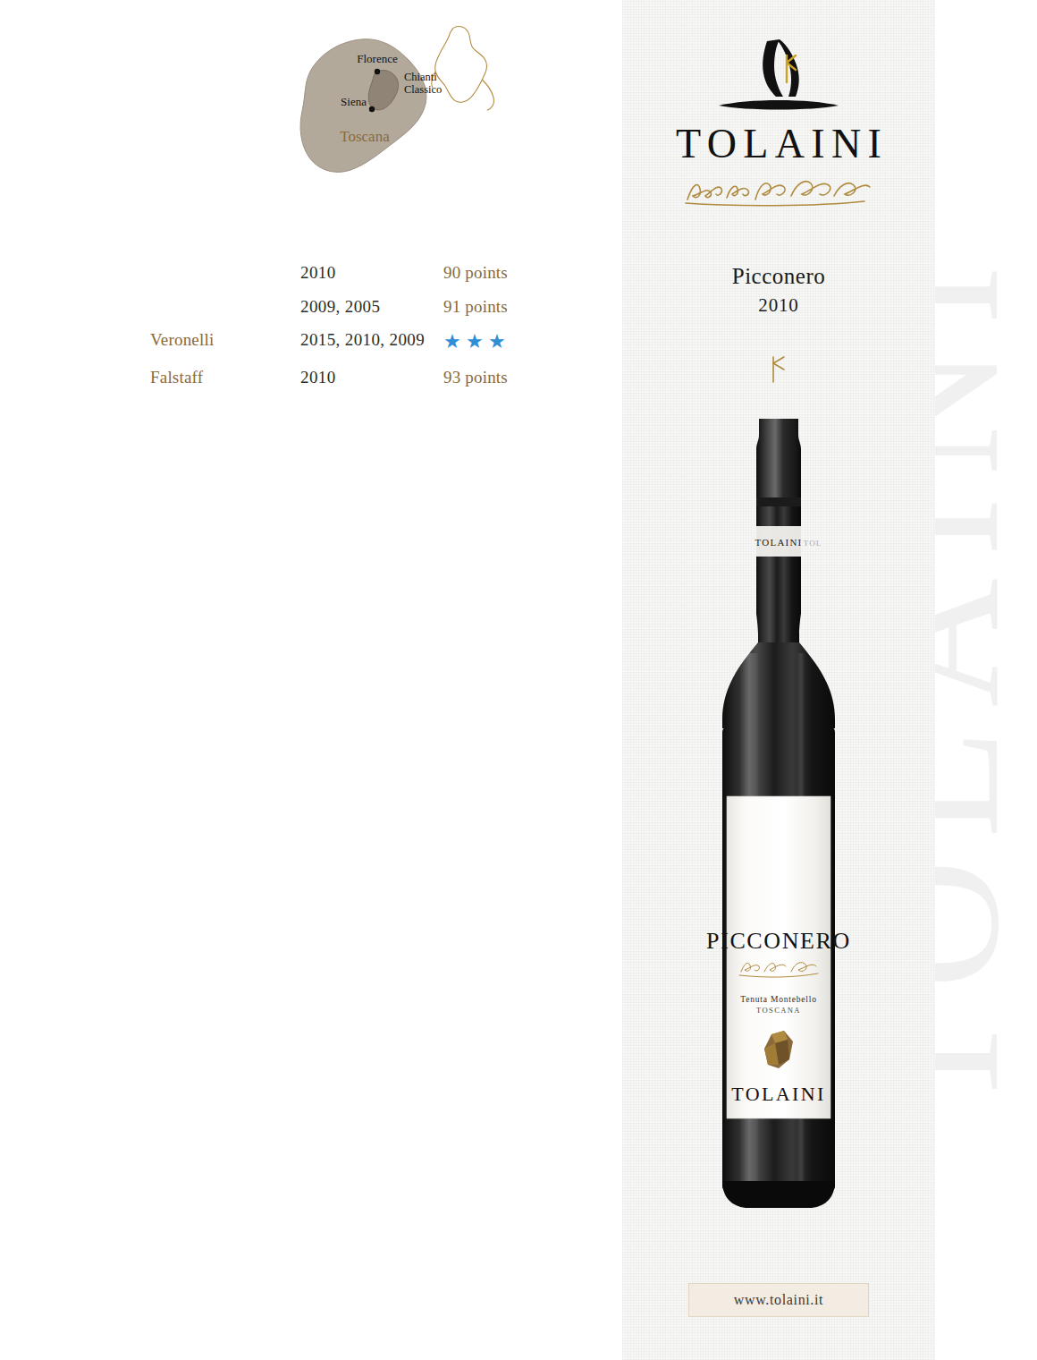TOLAINI
TOLAINI
Picconero
2010
TOLAINI TOL PICCONERO Tenuta Montebello TOSCANA TOLAINI
www.tolaini.it
Florence Siena Chianti Classico Toscana
| | 2010 | 90 points |
| | 2009, 2005 | 91 points |
| Veronelli | 2015, 2010, 2009 | ★★★ |
| Falstaff | 2010 | 93 points |